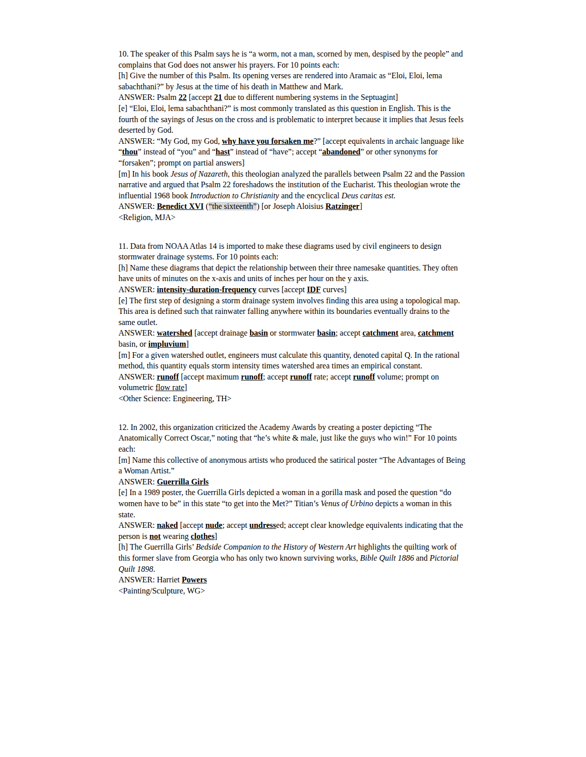10. The speaker of this Psalm says he is “a worm, not a man, scorned by men, despised by the people” and complains that God does not answer his prayers. For 10 points each:
[h] Give the number of this Psalm. Its opening verses are rendered into Aramaic as “Eloi, Eloi, lema sabachthani?” by Jesus at the time of his death in Matthew and Mark.
ANSWER: Psalm 22 [accept 21 due to different numbering systems in the Septuagint]
[e] “Eloi, Eloi, lema sabachthani?” is most commonly translated as this question in English. This is the fourth of the sayings of Jesus on the cross and is problematic to interpret because it implies that Jesus feels deserted by God.
ANSWER: “My God, my God, why have you forsaken me?” [accept equivalents in archaic language like “thou” instead of “you” and “hast” instead of “have”; accept “abandoned” or other synonyms for “forsaken”; prompt on partial answers]
[m] In his book Jesus of Nazareth, this theologian analyzed the parallels between Psalm 22 and the Passion narrative and argued that Psalm 22 foreshadows the institution of the Eucharist. This theologian wrote the influential 1968 book Introduction to Christianity and the encyclical Deus caritas est.
ANSWER: Benedict XVI (“the sixteenth”) [or Joseph Aloisius Ratzinger]
<Religion, MJA>
11. Data from NOAA Atlas 14 is imported to make these diagrams used by civil engineers to design stormwater drainage systems. For 10 points each:
[h] Name these diagrams that depict the relationship between their three namesake quantities. They often have units of minutes on the x-axis and units of inches per hour on the y axis.
ANSWER: intensity-duration-frequency curves [accept IDF curves]
[e] The first step of designing a storm drainage system involves finding this area using a topological map. This area is defined such that rainwater falling anywhere within its boundaries eventually drains to the same outlet.
ANSWER: watershed [accept drainage basin or stormwater basin; accept catchment area, catchment basin, or impluvium]
[m] For a given watershed outlet, engineers must calculate this quantity, denoted capital Q. In the rational method, this quantity equals storm intensity times watershed area times an empirical constant.
ANSWER: runoff [accept maximum runoff; accept runoff rate; accept runoff volume; prompt on volumetric flow rate]
<Other Science: Engineering, TH>
12. In 2002, this organization criticized the Academy Awards by creating a poster depicting “The Anatomically Correct Oscar,” noting that “he’s white & male, just like the guys who win!” For 10 points each:
[m] Name this collective of anonymous artists who produced the satirical poster “The Advantages of Being a Woman Artist.”
ANSWER: Guerrilla Girls
[e] In a 1989 poster, the Guerrilla Girls depicted a woman in a gorilla mask and posed the question “do women have to be” in this state “to get into the Met?” Titian’s Venus of Urbino depicts a woman in this state.
ANSWER: naked [accept nude; accept undressed; accept clear knowledge equivalents indicating that the person is not wearing clothes]
[h] The Guerrilla Girls’ Bedside Companion to the History of Western Art highlights the quilting work of this former slave from Georgia who has only two known surviving works, Bible Quilt 1886 and Pictorial Quilt 1898.
ANSWER: Harriet Powers
<Painting/Sculpture, WG>